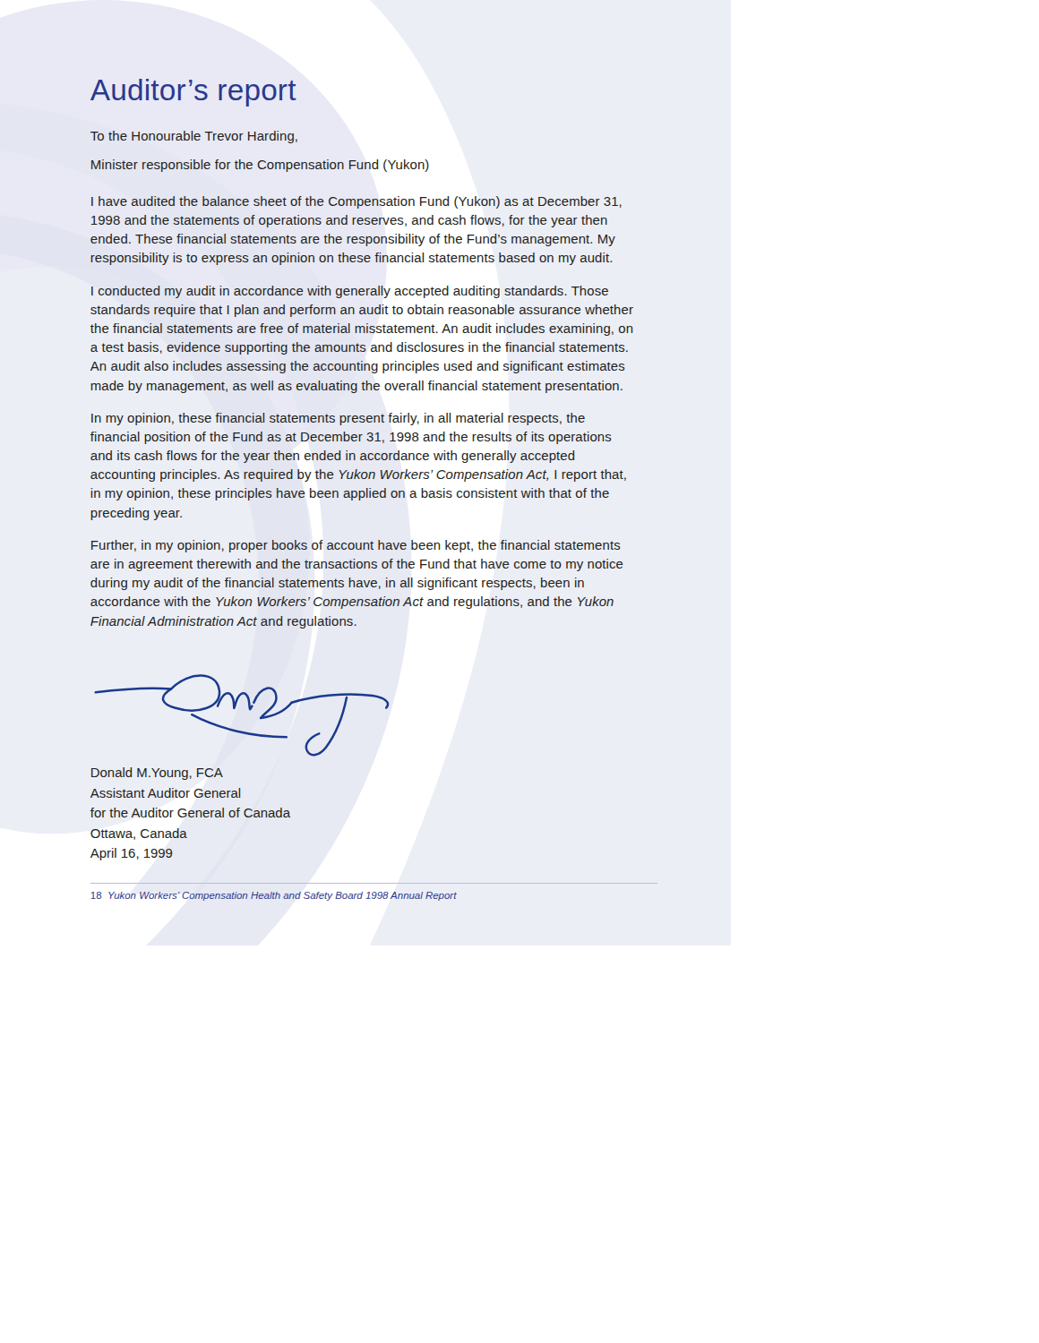Auditor’s report
To the Honourable Trevor Harding,
Minister responsible for the Compensation Fund (Yukon)
I have audited the balance sheet of the Compensation Fund (Yukon) as at December 31, 1998 and the statements of operations and reserves, and cash flows, for the year then ended. These financial statements are the responsibility of the Fund’s management. My responsibility is to express an opinion on these financial statements based on my audit.
I conducted my audit in accordance with generally accepted auditing standards. Those standards require that I plan and perform an audit to obtain reasonable assurance whether the financial statements are free of material misstatement. An audit includes examining, on a test basis, evidence supporting the amounts and disclosures in the financial statements. An audit also includes assessing the accounting principles used and significant estimates made by management, as well as evaluating the overall financial statement presentation.
In my opinion, these financial statements present fairly, in all material respects, the financial position of the Fund as at December 31, 1998 and the results of its operations and its cash flows for the year then ended in accordance with generally accepted accounting principles. As required by the Yukon Workers’ Compensation Act, I report that, in my opinion, these principles have been applied on a basis consistent with that of the preceding year.
Further, in my opinion, proper books of account have been kept, the financial statements are in agreement therewith and the transactions of the Fund that have come to my notice during my audit of the financial statements have, in all significant respects, been in accordance with the Yukon Workers’ Compensation Act and regulations, and the Yukon Financial Administration Act and regulations.
Donald M.Young, FCA
Assistant Auditor General
for the Auditor General of Canada
Ottawa, Canada
April 16, 1999
18 Yukon Workers’ Compensation Health and Safety Board 1998 Annual Report